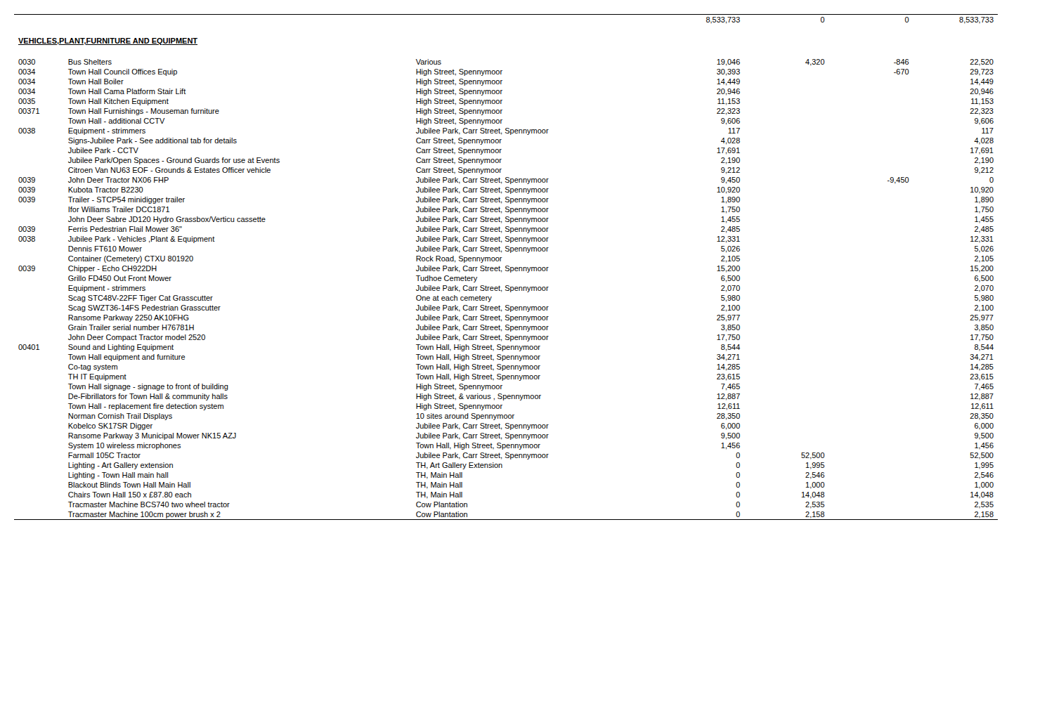| | | | 8,533,733 | 0 | 0 | 8,533,733 |
| VEHICLES,PLANT,FURNITURE AND EQUIPMENT | | | | |
| 0030 | Bus Shelters | Various | 19,046 | 4,320 | -846 | 22,520 |
| 0034 | Town Hall Council Offices Equip | High Street, Spennymoor | 30,393 | | -670 | 29,723 |
| 0034 | Town Hall Boiler | High Street, Spennymoor | 14,449 | | | 14,449 |
| 0034 | Town Hall Cama Platform Stair Lift | High Street, Spennymoor | 20,946 | | | 20,946 |
| 0035 | Town Hall Kitchen Equipment | High Street, Spennymoor | 11,153 | | | 11,153 |
| 00371 | Town Hall Furnishings - Mouseman furniture | High Street, Spennymoor | 22,323 | | | 22,323 |
| | Town Hall - additional CCTV | High Street, Spennymoor | 9,606 | | | 9,606 |
| 0038 | Equipment - strimmers | Jubilee Park, Carr Street, Spennymoor | 117 | | | 117 |
| | Signs-Jubilee Park - See additional tab for details | Carr Street, Spennymoor | 4,028 | | | 4,028 |
| | Jubilee Park - CCTV | Carr Street, Spennymoor | 17,691 | | | 17,691 |
| | Jubilee Park/Open Spaces - Ground Guards for use at Events | Carr Street, Spennymoor | 2,190 | | | 2,190 |
| | Citroen Van NU63 EOF - Grounds & Estates Officer vehicle | Carr Street, Spennymoor | 9,212 | | | 9,212 |
| 0039 | John Deer Tractor NX06 FHP | Jubilee Park, Carr Street, Spennymoor | 9,450 | | -9,450 | 0 |
| 0039 | Kubota Tractor B2230 | Jubilee Park, Carr Street, Spennymoor | 10,920 | | | 10,920 |
| 0039 | Trailer - STCP54 minidigger trailer | Jubilee Park, Carr Street, Spennymoor | 1,890 | | | 1,890 |
| | Ifor Williams Trailer DCC1871 | Jubilee Park, Carr Street, Spennymoor | 1,750 | | | 1,750 |
| | John Deer Sabre JD120 Hydro Grassbox/Verticu cassette | Jubilee Park, Carr Street, Spennymoor | 1,455 | | | 1,455 |
| 0039 | Ferris Pedestrian Flail Mower 36" | Jubilee Park, Carr Street, Spennymoor | 2,485 | | | 2,485 |
| 0038 | Jubilee Park - Vehicles ,Plant & Equipment | Jubilee Park, Carr Street, Spennymoor | 12,331 | | | 12,331 |
| | Dennis FT610 Mower | Jubilee Park, Carr Street, Spennymoor | 5,026 | | | 5,026 |
| | Container (Cemetery) CTXU 801920 | Rock Road, Spennymoor | 2,105 | | | 2,105 |
| 0039 | Chipper - Echo CH922DH | Jubilee Park, Carr Street, Spennymoor | 15,200 | | | 15,200 |
| | Grillo FD450 Out Front Mower | Tudhoe Cemetery | 6,500 | | | 6,500 |
| | Equipment - strimmers | Jubilee Park, Carr Street, Spennymoor | 2,070 | | | 2,070 |
| | Scag STC48V-22FF Tiger Cat Grasscutter | One at each cemetery | 5,980 | | | 5,980 |
| | Scag SWZT36-14FS Pedestrian Grasscutter | Jubilee Park, Carr Street, Spennymoor | 2,100 | | | 2,100 |
| | Ransome Parkway 2250 AK10FHG | Jubilee Park, Carr Street, Spennymoor | 25,977 | | | 25,977 |
| | Grain Trailer serial number H76781H | Jubilee Park, Carr Street, Spennymoor | 3,850 | | | 3,850 |
| | John Deer Compact Tractor model 2520 | Jubilee Park, Carr Street, Spennymoor | 17,750 | | | 17,750 |
| 00401 | Sound and Lighting Equipment | Town Hall, High Street, Spennymoor | 8,544 | | | 8,544 |
| | Town Hall equipment and furniture | Town Hall, High Street, Spennymoor | 34,271 | | | 34,271 |
| | Co-tag system | Town Hall, High Street, Spennymoor | 14,285 | | | 14,285 |
| | TH IT Equipment | Town Hall, High Street, Spennymoor | 23,615 | | | 23,615 |
| | Town Hall signage - signage to front of building | High Street, Spennymoor | 7,465 | | | 7,465 |
| | De-Fibrillators for Town Hall & community halls | High Street, & various , Spennymoor | 12,887 | | | 12,887 |
| | Town Hall - replacement fire detection system | High Street, Spennymoor | 12,611 | | | 12,611 |
| | Norman Cornish Trail Displays | 10 sites around Spennymoor | 28,350 | | | 28,350 |
| | Kobelco SK17SR Digger | Jubilee Park, Carr Street, Spennymoor | 6,000 | | | 6,000 |
| | Ransome Parkway 3 Municipal Mower NK15 AZJ | Jubilee Park, Carr Street, Spennymoor | 9,500 | | | 9,500 |
| | System 10 wireless microphones | Town Hall, High Street, Spennymoor | 1,456 | | | 1,456 |
| | Farmall 105C Tractor | Jubilee Park, Carr Street, Spennymoor | 0 | 52,500 | | 52,500 |
| | Lighting - Art Gallery extension | TH, Art Gallery Extension | 0 | 1,995 | | 1,995 |
| | Lighting - Town Hall main hall | TH, Main Hall | 0 | 2,546 | | 2,546 |
| | Blackout Blinds Town Hall Main Hall | TH, Main Hall | 0 | 1,000 | | 1,000 |
| | Chairs Town Hall 150 x £87.80 each | TH, Main Hall | 0 | 14,048 | | 14,048 |
| | Tracmaster Machine BCS740 two wheel tractor | Cow Plantation | 0 | 2,535 | | 2,535 |
| | Tracmaster Machine 100cm power brush x 2 | Cow Plantation | 0 | 2,158 | | 2,158 |